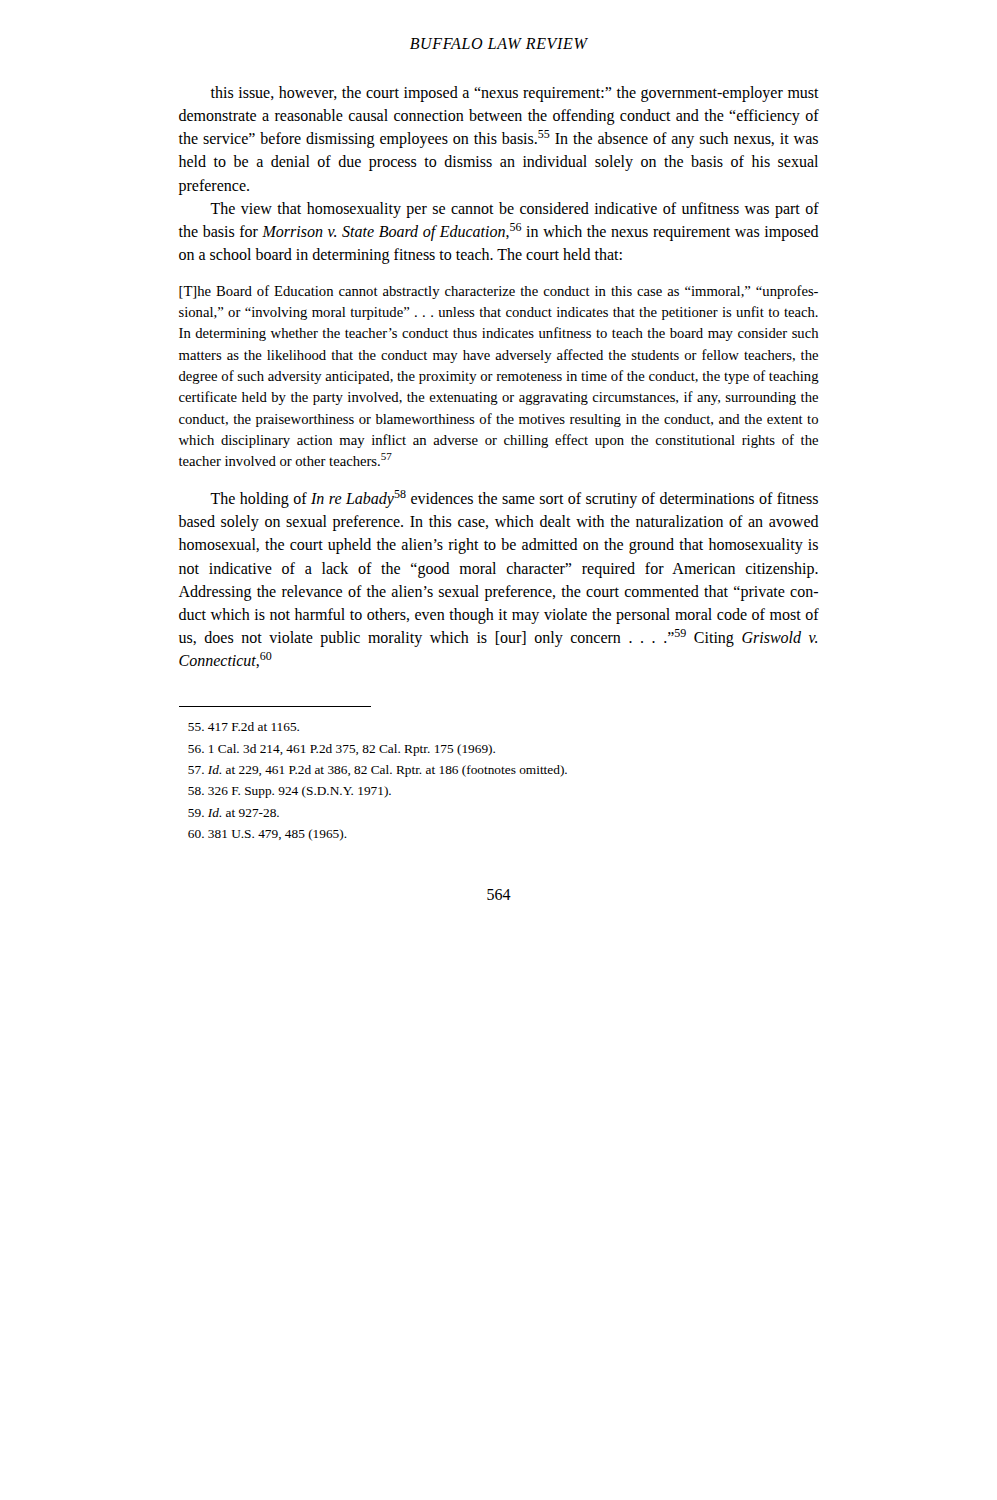BUFFALO LAW REVIEW
this issue, however, the court imposed a “nexus requirement:” the government-employer must demonstrate a reasonable causal connection between the offending conduct and the “efficiency of the service” before dismissing employees on this basis.55 In the absence of any such nexus, it was held to be a denial of due process to dismiss an individual solely on the basis of his sexual preference.
The view that homosexuality per se cannot be considered indicative of unfitness was part of the basis for Morrison v. State Board of Education,56 in which the nexus requirement was imposed on a school board in determining fitness to teach. The court held that:
[T]he Board of Education cannot abstractly characterize the conduct in this case as “immoral,” “unprofessional,” or “involving moral turpitude” . . . unless that conduct indicates that the petitioner is unfit to teach. In determining whether the teacher’s conduct thus indicates unfitness to teach the board may consider such matters as the likelihood that the conduct may have adversely affected the students or fellow teachers, the degree of such adversity anticipated, the proximity or remoteness in time of the conduct, the type of teaching certificate held by the party involved, the extenuating or aggravating circumstances, if any, surrounding the conduct, the praiseworthiness or blameworthiness of the motives resulting in the conduct, and the extent to which disciplinary action may inflict an adverse or chilling effect upon the constitutional rights of the teacher involved or other teachers.57
The holding of In re Labady58 evidences the same sort of scrutiny of determinations of fitness based solely on sexual preference. In this case, which dealt with the naturalization of an avowed homosexual, the court upheld the alien’s right to be admitted on the ground that homosexuality is not indicative of a lack of the “good moral character” required for American citizenship. Addressing the relevance of the alien’s sexual preference, the court commented that “private conduct which is not harmful to others, even though it may violate the personal moral code of most of us, does not violate public morality which is [our] only concern . . . .”59 Citing Griswold v. Connecticut,60
417 F.2d at 1165.
1 Cal. 3d 214, 461 P.2d 375, 82 Cal. Rptr. 175 (1969).
Id. at 229, 461 P.2d at 386, 82 Cal. Rptr. at 186 (footnotes omitted).
326 F. Supp. 924 (S.D.N.Y. 1971).
Id. at 927-28.
381 U.S. 479, 485 (1965).
564